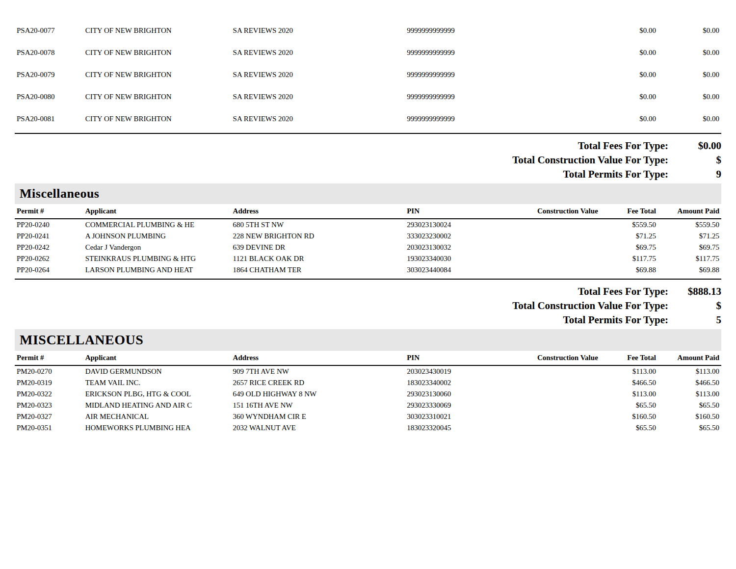| PSA20-0077 | CITY OF NEW BRIGHTON | SA REVIEWS 2020 | 9999999999999 | | $0.00 | $0.00 |
| PSA20-0078 | CITY OF NEW BRIGHTON | SA REVIEWS 2020 | 9999999999999 | | $0.00 | $0.00 |
| PSA20-0079 | CITY OF NEW BRIGHTON | SA REVIEWS 2020 | 9999999999999 | | $0.00 | $0.00 |
| PSA20-0080 | CITY OF NEW BRIGHTON | SA REVIEWS 2020 | 9999999999999 | | $0.00 | $0.00 |
| PSA20-0081 | CITY OF NEW BRIGHTON | SA REVIEWS 2020 | 9999999999999 | | $0.00 | $0.00 |
| Total Fees For Type: | $0.00 |
| Total Construction Value For Type: | $ |
| Total Permits For Type: | 9 |
Miscellaneous
| Permit # | Applicant | Address | PIN | Construction Value | Fee Total | Amount Paid |
| PP20-0240 | COMMERCIAL PLUMBING & HE | 680 5TH ST NW | 293023130024 | | $559.50 | $559.50 |
| PP20-0241 | A JOHNSON PLUMBING | 228 NEW BRIGHTON RD | 333023230002 | | $71.25 | $71.25 |
| PP20-0242 | Cedar J Vandergon | 639 DEVINE DR | 203023130032 | | $69.75 | $69.75 |
| PP20-0262 | STEINKRAUS PLUMBING & HTG | 1121 BLACK OAK DR | 193023340030 | | $117.75 | $117.75 |
| PP20-0264 | LARSON PLUMBING AND HEAT | 1864 CHATHAM TER | 303023440084 | | $69.88 | $69.88 |
| Total Fees For Type: | $888.13 |
| Total Construction Value For Type: | $ |
| Total Permits For Type: | 5 |
MISCELLANEOUS
| Permit # | Applicant | Address | PIN | Construction Value | Fee Total | Amount Paid |
| PM20-0270 | DAVID GERMUNDSON | 909 7TH AVE NW | 203023430019 | | $113.00 | $113.00 |
| PM20-0319 | TEAM VAIL INC. | 2657 RICE CREEK RD | 183023340002 | | $466.50 | $466.50 |
| PM20-0322 | ERICKSON PLBG, HTG & COOL | 649 OLD HIGHWAY 8 NW | 293023130060 | | $113.00 | $113.00 |
| PM20-0323 | MIDLAND HEATING AND AIR C | 151 16TH AVE NW | 293023330069 | | $65.50 | $65.50 |
| PM20-0327 | AIR MECHANICAL | 360 WYNDHAM CIR E | 303023310021 | | $160.50 | $160.50 |
| PM20-0351 | HOMEWORKS PLUMBING HEA | 2032 WALNUT AVE | 183023320045 | | $65.50 | $65.50 |